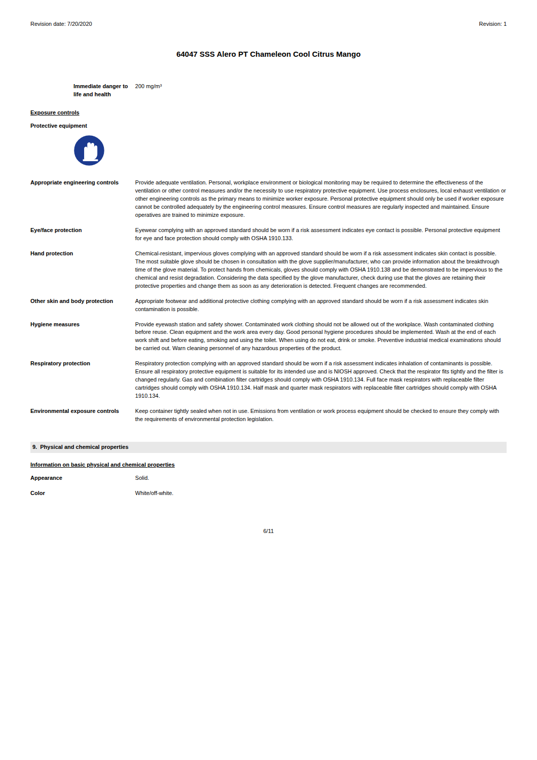Revision date: 7/20/2020 Revision: 1
64047 SSS Alero PT Chameleon Cool Citrus Mango
| Immediate danger to life and health | 200 mg/m³ |
Exposure controls
Protective equipment
| Appropriate engineering controls | Provide adequate ventilation. Personal, workplace environment or biological monitoring may be required to determine the effectiveness of the ventilation or other control measures and/or the necessity to use respiratory protective equipment. Use process enclosures, local exhaust ventilation or other engineering controls as the primary means to minimize worker exposure. Personal protective equipment should only be used if worker exposure cannot be controlled adequately by the engineering control measures. Ensure control measures are regularly inspected and maintained. Ensure operatives are trained to minimize exposure. |
| Eye/face protection | Eyewear complying with an approved standard should be worn if a risk assessment indicates eye contact is possible. Personal protective equipment for eye and face protection should comply with OSHA 1910.133. |
| Hand protection | Chemical-resistant, impervious gloves complying with an approved standard should be worn if a risk assessment indicates skin contact is possible. The most suitable glove should be chosen in consultation with the glove supplier/manufacturer, who can provide information about the breakthrough time of the glove material. To protect hands from chemicals, gloves should comply with OSHA 1910.138 and be demonstrated to be impervious to the chemical and resist degradation. Considering the data specified by the glove manufacturer, check during use that the gloves are retaining their protective properties and change them as soon as any deterioration is detected. Frequent changes are recommended. |
| Other skin and body protection | Appropriate footwear and additional protective clothing complying with an approved standard should be worn if a risk assessment indicates skin contamination is possible. |
| Hygiene measures | Provide eyewash station and safety shower. Contaminated work clothing should not be allowed out of the workplace. Wash contaminated clothing before reuse. Clean equipment and the work area every day. Good personal hygiene procedures should be implemented. Wash at the end of each work shift and before eating, smoking and using the toilet. When using do not eat, drink or smoke. Preventive industrial medical examinations should be carried out. Warn cleaning personnel of any hazardous properties of the product. |
| Respiratory protection | Respiratory protection complying with an approved standard should be worn if a risk assessment indicates inhalation of contaminants is possible. Ensure all respiratory protective equipment is suitable for its intended use and is NIOSH approved. Check that the respirator fits tightly and the filter is changed regularly. Gas and combination filter cartridges should comply with OSHA 1910.134. Full face mask respirators with replaceable filter cartridges should comply with OSHA 1910.134. Half mask and quarter mask respirators with replaceable filter cartridges should comply with OSHA 1910.134. |
| Environmental exposure controls | Keep container tightly sealed when not in use. Emissions from ventilation or work process equipment should be checked to ensure they comply with the requirements of environmental protection legislation. |
9. Physical and chemical properties
Information on basic physical and chemical properties
| Appearance | Solid. |
| Color | White/off-white. |
6/11